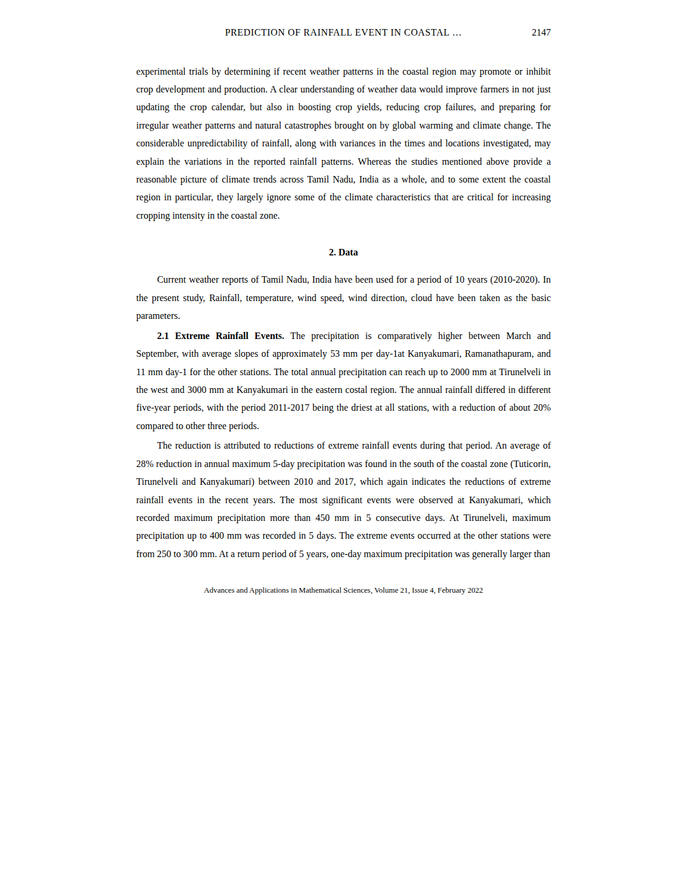PREDICTION OF RAINFALL EVENT IN COASTAL … 2147
experimental trials by determining if recent weather patterns in the coastal region may promote or inhibit crop development and production. A clear understanding of weather data would improve farmers in not just updating the crop calendar, but also in boosting crop yields, reducing crop failures, and preparing for irregular weather patterns and natural catastrophes brought on by global warming and climate change. The considerable unpredictability of rainfall, along with variances in the times and locations investigated, may explain the variations in the reported rainfall patterns. Whereas the studies mentioned above provide a reasonable picture of climate trends across Tamil Nadu, India as a whole, and to some extent the coastal region in particular, they largely ignore some of the climate characteristics that are critical for increasing cropping intensity in the coastal zone.
2. Data
Current weather reports of Tamil Nadu, India have been used for a period of 10 years (2010-2020). In the present study, Rainfall, temperature, wind speed, wind direction, cloud have been taken as the basic parameters.
2.1 Extreme Rainfall Events. The precipitation is comparatively higher between March and September, with average slopes of approximately 53 mm per day-1at Kanyakumari, Ramanathapuram, and 11 mm day-1 for the other stations. The total annual precipitation can reach up to 2000 mm at Tirunelveli in the west and 3000 mm at Kanyakumari in the eastern costal region. The annual rainfall differed in different five-year periods, with the period 2011-2017 being the driest at all stations, with a reduction of about 20% compared to other three periods.
The reduction is attributed to reductions of extreme rainfall events during that period. An average of 28% reduction in annual maximum 5-day precipitation was found in the south of the coastal zone (Tuticorin, Tirunelveli and Kanyakumari) between 2010 and 2017, which again indicates the reductions of extreme rainfall events in the recent years. The most significant events were observed at Kanyakumari, which recorded maximum precipitation more than 450 mm in 5 consecutive days. At Tirunelveli, maximum precipitation up to 400 mm was recorded in 5 days. The extreme events occurred at the other stations were from 250 to 300 mm. At a return period of 5 years, one-day maximum precipitation was generally larger than
Advances and Applications in Mathematical Sciences, Volume 21, Issue 4, February 2022